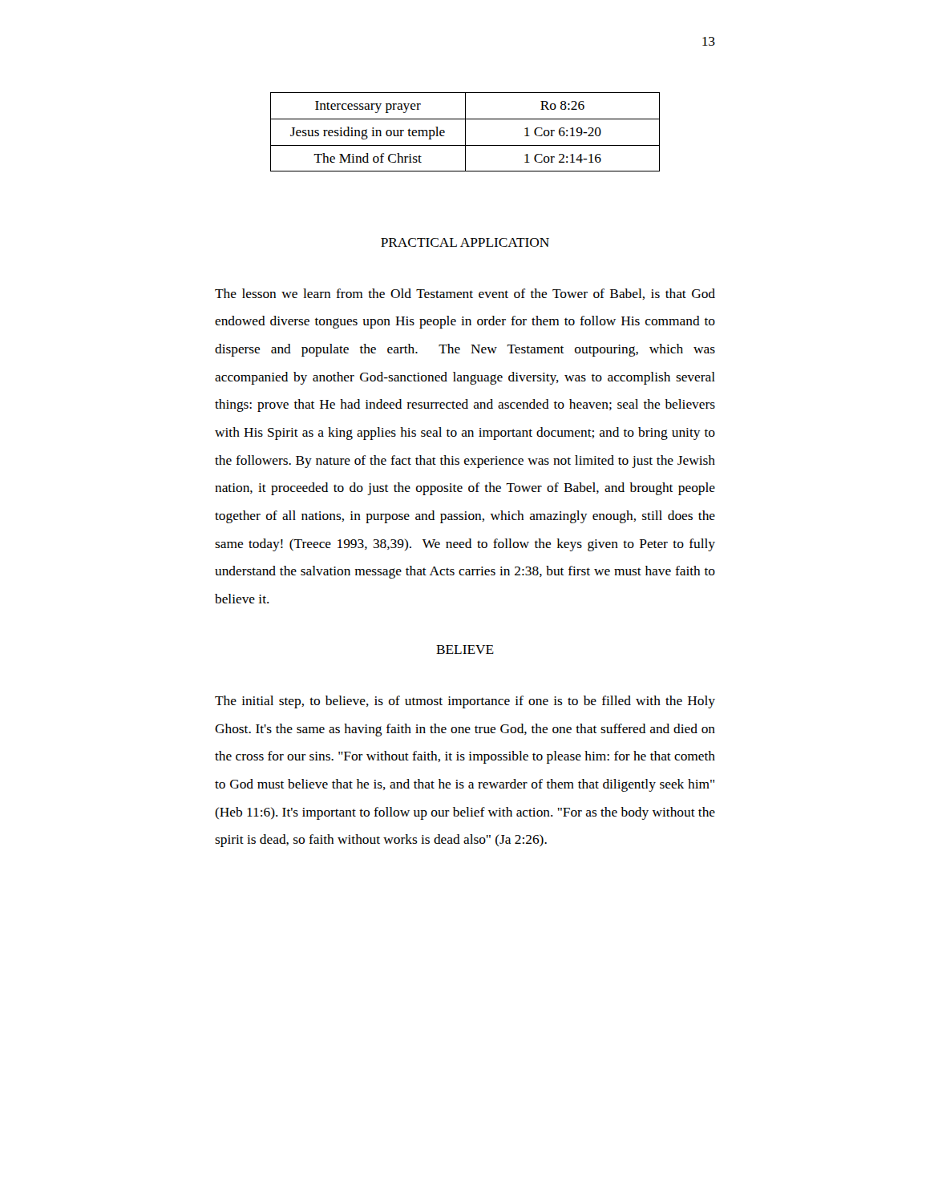13
| Intercessary prayer | Ro 8:26 |
| Jesus residing in our temple | 1 Cor 6:19-20 |
| The Mind of Christ | 1 Cor 2:14-16 |
PRACTICAL APPLICATION
The lesson we learn from the Old Testament event of the Tower of Babel, is that God endowed diverse tongues upon His people in order for them to follow His command to disperse and populate the earth. The New Testament outpouring, which was accompanied by another God-sanctioned language diversity, was to accomplish several things: prove that He had indeed resurrected and ascended to heaven; seal the believers with His Spirit as a king applies his seal to an important document; and to bring unity to the followers. By nature of the fact that this experience was not limited to just the Jewish nation, it proceeded to do just the opposite of the Tower of Babel, and brought people together of all nations, in purpose and passion, which amazingly enough, still does the same today! (Treece 1993, 38,39). We need to follow the keys given to Peter to fully understand the salvation message that Acts carries in 2:38, but first we must have faith to believe it.
BELIEVE
The initial step, to believe, is of utmost importance if one is to be filled with the Holy Ghost. It's the same as having faith in the one true God, the one that suffered and died on the cross for our sins. "For without faith, it is impossible to please him: for he that cometh to God must believe that he is, and that he is a rewarder of them that diligently seek him" (Heb 11:6). It's important to follow up our belief with action. "For as the body without the spirit is dead, so faith without works is dead also" (Ja 2:26).